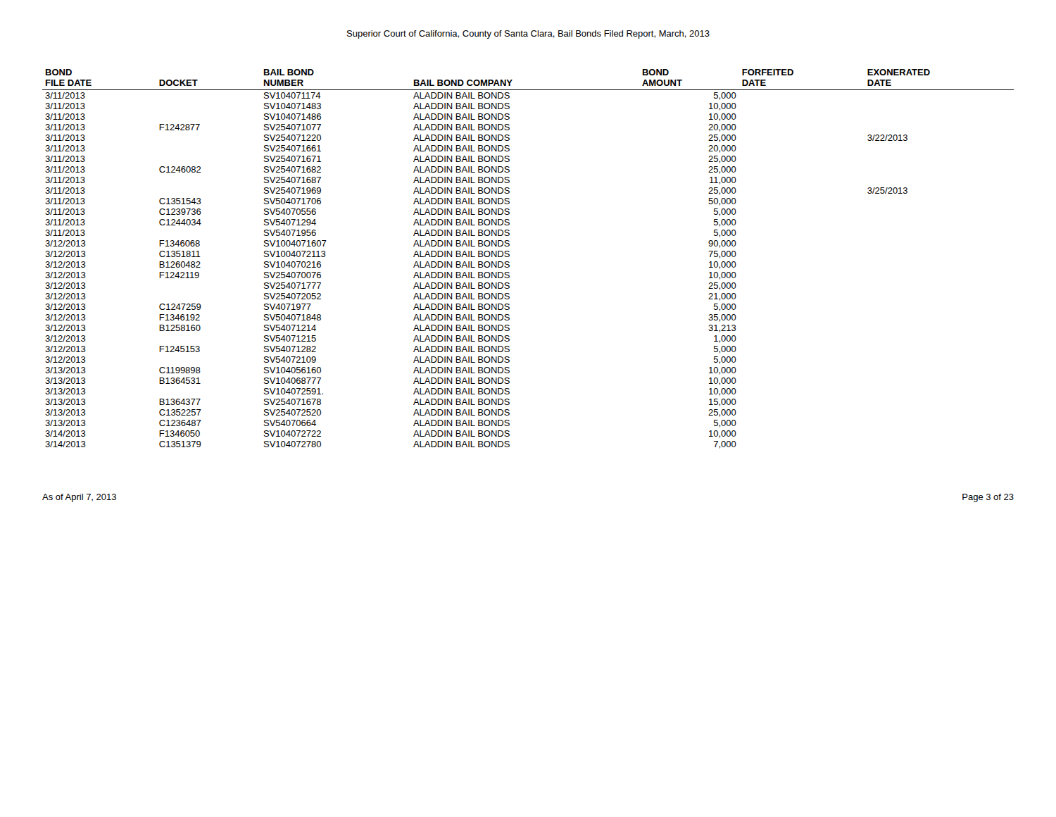Superior Court of California, County of Santa Clara, Bail Bonds Filed Report, March, 2013
| BOND FILE DATE | DOCKET | BAIL BOND NUMBER | BAIL BOND COMPANY | BOND AMOUNT | FORFEITED DATE | EXONERATED DATE |
| --- | --- | --- | --- | --- | --- | --- |
| 3/11/2013 | | SV104071174 | ALADDIN BAIL BONDS | 5,000 | | |
| 3/11/2013 | | SV104071483 | ALADDIN BAIL BONDS | 10,000 | | |
| 3/11/2013 | | SV104071486 | ALADDIN BAIL BONDS | 10,000 | | |
| 3/11/2013 | F1242877 | SV254071077 | ALADDIN BAIL BONDS | 20,000 | | |
| 3/11/2013 | | SV254071220 | ALADDIN BAIL BONDS | 25,000 | | 3/22/2013 |
| 3/11/2013 | | SV254071661 | ALADDIN BAIL BONDS | 20,000 | | |
| 3/11/2013 | | SV254071671 | ALADDIN BAIL BONDS | 25,000 | | |
| 3/11/2013 | C1246082 | SV254071682 | ALADDIN BAIL BONDS | 25,000 | | |
| 3/11/2013 | | SV254071687 | ALADDIN BAIL BONDS | 11,000 | | |
| 3/11/2013 | | SV254071969 | ALADDIN BAIL BONDS | 25,000 | | 3/25/2013 |
| 3/11/2013 | C1351543 | SV504071706 | ALADDIN BAIL BONDS | 50,000 | | |
| 3/11/2013 | C1239736 | SV54070556 | ALADDIN BAIL BONDS | 5,000 | | |
| 3/11/2013 | C1244034 | SV54071294 | ALADDIN BAIL BONDS | 5,000 | | |
| 3/11/2013 | | SV54071956 | ALADDIN BAIL BONDS | 5,000 | | |
| 3/12/2013 | F1346068 | SV1004071607 | ALADDIN BAIL BONDS | 90,000 | | |
| 3/12/2013 | C1351811 | SV1004072113 | ALADDIN BAIL BONDS | 75,000 | | |
| 3/12/2013 | B1260482 | SV104070216 | ALADDIN BAIL BONDS | 10,000 | | |
| 3/12/2013 | F1242119 | SV254070076 | ALADDIN BAIL BONDS | 10,000 | | |
| 3/12/2013 | | SV254071777 | ALADDIN BAIL BONDS | 25,000 | | |
| 3/12/2013 | | SV254072052 | ALADDIN BAIL BONDS | 21,000 | | |
| 3/12/2013 | C1247259 | SV4071977 | ALADDIN BAIL BONDS | 5,000 | | |
| 3/12/2013 | F1346192 | SV504071848 | ALADDIN BAIL BONDS | 35,000 | | |
| 3/12/2013 | B1258160 | SV54071214 | ALADDIN BAIL BONDS | 31,213 | | |
| 3/12/2013 | | SV54071215 | ALADDIN BAIL BONDS | 1,000 | | |
| 3/12/2013 | F1245153 | SV54071282 | ALADDIN BAIL BONDS | 5,000 | | |
| 3/12/2013 | | SV54072109 | ALADDIN BAIL BONDS | 5,000 | | |
| 3/13/2013 | C1199898 | SV104056160 | ALADDIN BAIL BONDS | 10,000 | | |
| 3/13/2013 | B1364531 | SV104068777 | ALADDIN BAIL BONDS | 10,000 | | |
| 3/13/2013 | | SV104072591. | ALADDIN BAIL BONDS | 10,000 | | |
| 3/13/2013 | B1364377 | SV254071678 | ALADDIN BAIL BONDS | 15,000 | | |
| 3/13/2013 | C1352257 | SV254072520 | ALADDIN BAIL BONDS | 25,000 | | |
| 3/13/2013 | C1236487 | SV54070664 | ALADDIN BAIL BONDS | 5,000 | | |
| 3/14/2013 | F1346050 | SV104072722 | ALADDIN BAIL BONDS | 10,000 | | |
| 3/14/2013 | C1351379 | SV104072780 | ALADDIN BAIL BONDS | 7,000 | | |
As of April 7, 2013 Page 3 of 23